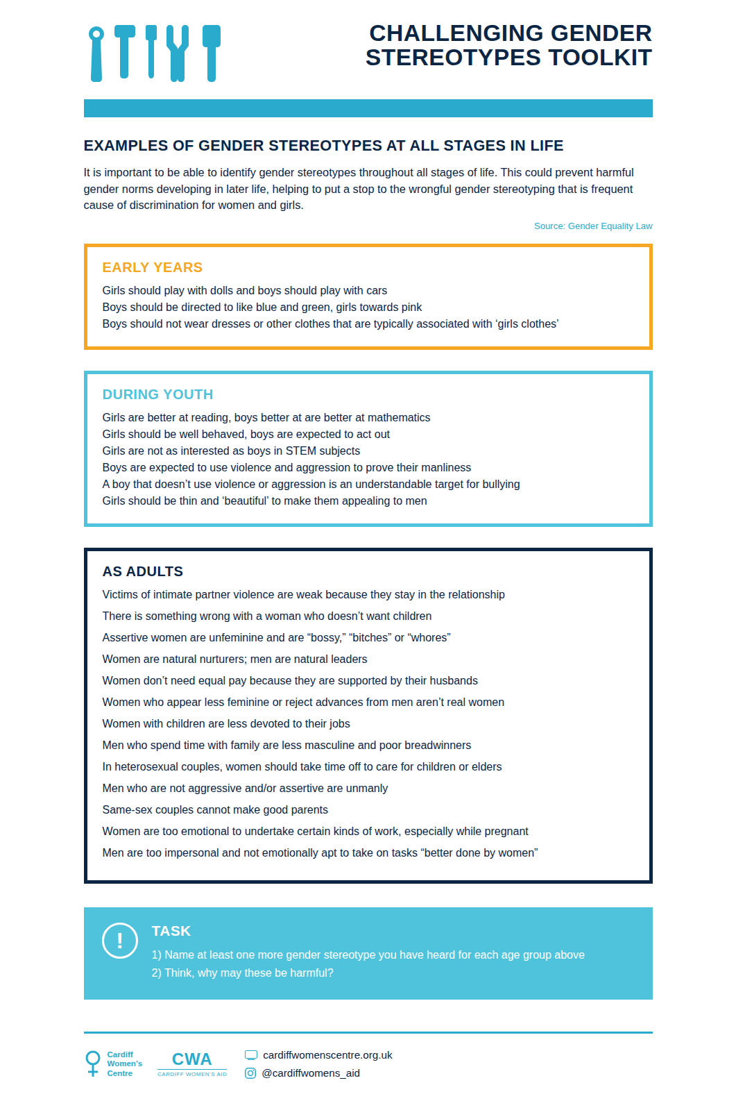Challenging Gender
Stereotypes Toolkit
Examples of gender stereotypes at all stages in life
It is important to be able to identify gender stereotypes throughout all stages of life. This could prevent harmful gender norms developing in later life, helping to put a stop to the wrongful gender stereotyping that is frequent cause of discrimination for women and girls.
Source: Gender Equality Law
Early Years
Girls should play with dolls and boys should play with cars
Boys should be directed to like blue and green, girls towards pink
Boys should not wear dresses or other clothes that are typically associated with ‘girls clothes’
During Youth
Girls are better at reading, boys better at are better at mathematics
Girls should be well behaved, boys are expected to act out
Girls are not as interested as boys in STEM subjects
Boys are expected to use violence and aggression to prove their manliness
A boy that doesn’t use violence or aggression is an understandable target for bullying
Girls should be thin and ‘beautiful’ to make them appealing to men
As Adults
Victims of intimate partner violence are weak because they stay in the relationship
There is something wrong with a woman who doesn’t want children
Assertive women are unfeminine and are “bossy,” “bitches” or “whores”
Women are natural nurturers; men are natural leaders
Women don’t need equal pay because they are supported by their husbands
Women who appear less feminine or reject advances from men aren’t real women
Women with children are less devoted to their jobs
Men who spend time with family are less masculine and poor breadwinners
In heterosexual couples, women should take time off to care for children or elders
Men who are not aggressive and/or assertive are unmanly
Same-sex couples cannot make good parents
Women are too emotional to undertake certain kinds of work, especially while pregnant
Men are too impersonal and not emotionally apt to take on tasks “better done by women”
!
Task
1) Name at least one more gender stereotype you have heard for each age group above
2) Think, why may these be harmful?
Cardiff
Women’s
Centre
CWA
CARDIFF WOMEN’S AID
cardiffwomenscentre.org.uk
@cardiffwomens_aid